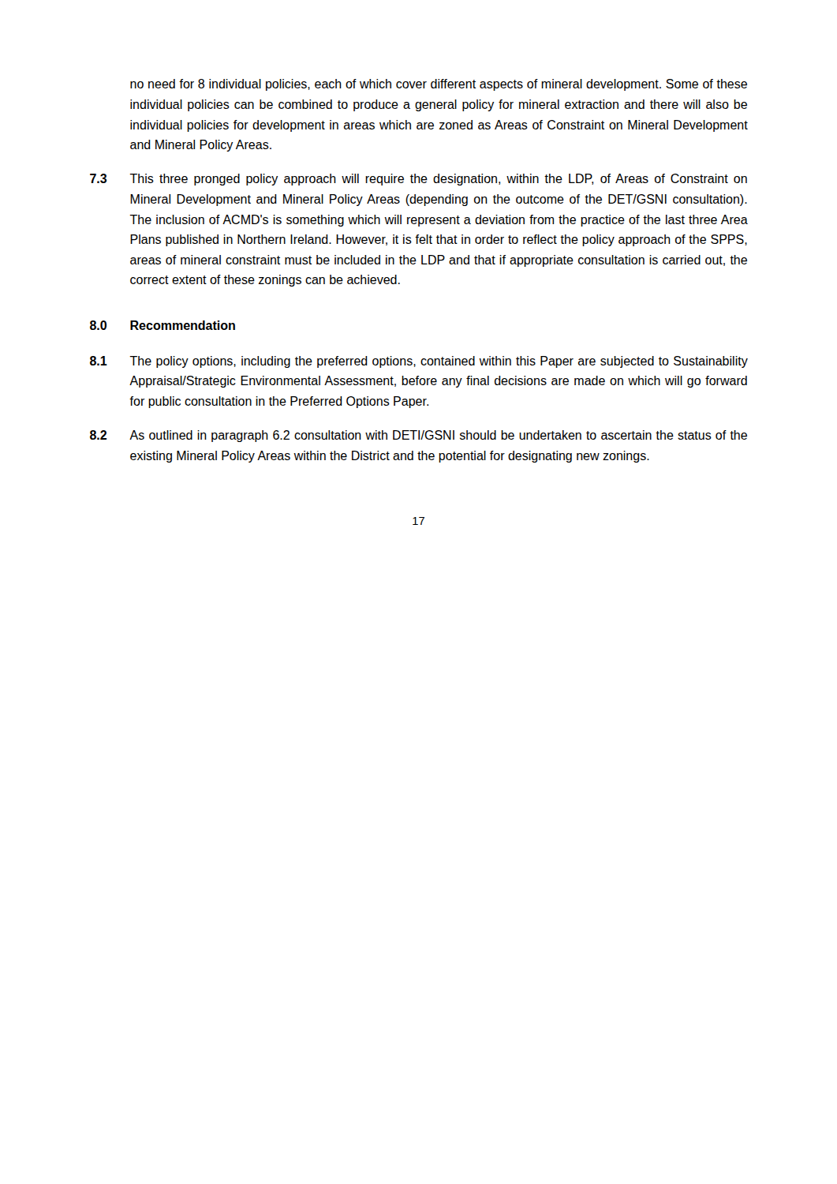no need for 8 individual policies, each of which cover different aspects of mineral development. Some of these individual policies can be combined to produce a general policy for mineral extraction and there will also be individual policies for development in areas which are zoned as Areas of Constraint on Mineral Development and Mineral Policy Areas.
7.3
This three pronged policy approach will require the designation, within the LDP, of Areas of Constraint on Mineral Development and Mineral Policy Areas (depending on the outcome of the DET/GSNI consultation). The inclusion of ACMD's is something which will represent a deviation from the practice of the last three Area Plans published in Northern Ireland. However, it is felt that in order to reflect the policy approach of the SPPS, areas of mineral constraint must be included in the LDP and that if appropriate consultation is carried out, the correct extent of these zonings can be achieved.
8.0 Recommendation
8.1
The policy options, including the preferred options, contained within this Paper are subjected to Sustainability Appraisal/Strategic Environmental Assessment, before any final decisions are made on which will go forward for public consultation in the Preferred Options Paper.
8.2
As outlined in paragraph 6.2 consultation with DETI/GSNI should be undertaken to ascertain the status of the existing Mineral Policy Areas within the District and the potential for designating new zonings.
17